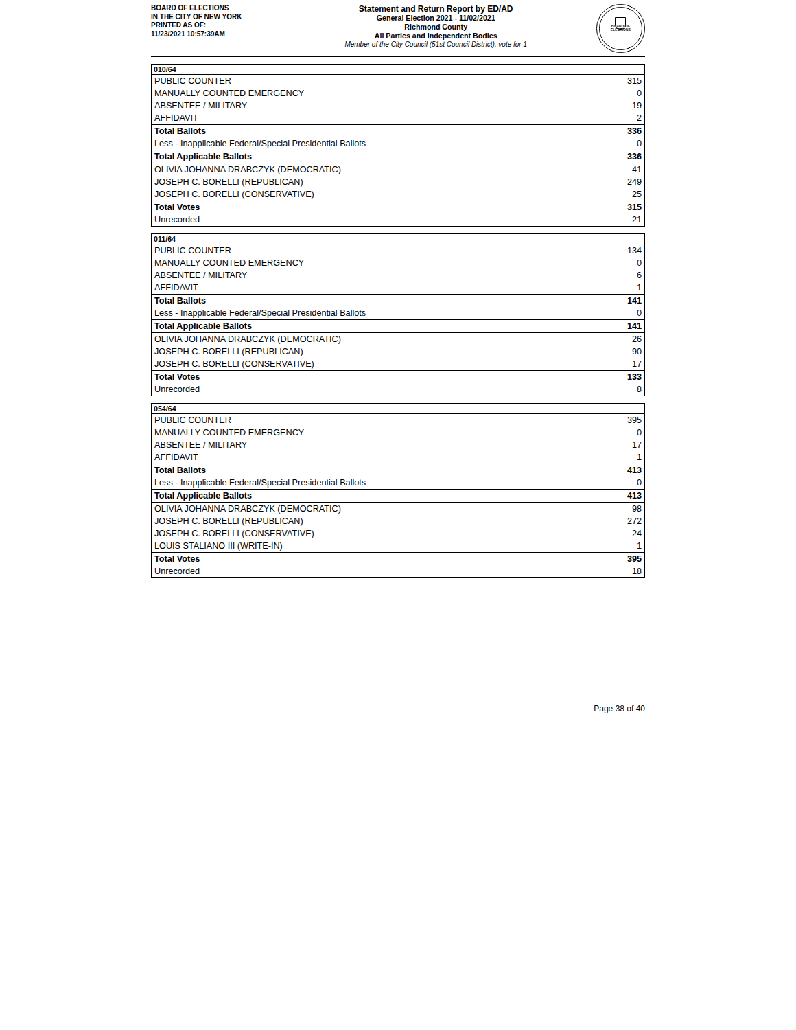BOARD OF ELECTIONS
IN THE CITY OF NEW YORK
PRINTED AS OF:
11/23/2021 10:57:39AM
Statement and Return Report by ED/AD
General Election 2021 - 11/02/2021
Richmond County
All Parties and Independent Bodies
Member of the City Council (51st Council District), vote for 1
BOARD OF
ELECTIONS
010/64
| PUBLIC COUNTER | 315 |
| MANUALLY COUNTED EMERGENCY | 0 |
| ABSENTEE / MILITARY | 19 |
| AFFIDAVIT | 2 |
| Total Ballots | 336 |
| Less - Inapplicable Federal/Special Presidential Ballots | 0 |
| Total Applicable Ballots | 336 |
| OLIVIA JOHANNA DRABCZYK (DEMOCRATIC) | 41 |
| JOSEPH C. BORELLI (REPUBLICAN) | 249 |
| JOSEPH C. BORELLI (CONSERVATIVE) | 25 |
| Total Votes | 315 |
| Unrecorded | 21 |
011/64
| PUBLIC COUNTER | 134 |
| MANUALLY COUNTED EMERGENCY | 0 |
| ABSENTEE / MILITARY | 6 |
| AFFIDAVIT | 1 |
| Total Ballots | 141 |
| Less - Inapplicable Federal/Special Presidential Ballots | 0 |
| Total Applicable Ballots | 141 |
| OLIVIA JOHANNA DRABCZYK (DEMOCRATIC) | 26 |
| JOSEPH C. BORELLI (REPUBLICAN) | 90 |
| JOSEPH C. BORELLI (CONSERVATIVE) | 17 |
| Total Votes | 133 |
| Unrecorded | 8 |
054/64
| PUBLIC COUNTER | 395 |
| MANUALLY COUNTED EMERGENCY | 0 |
| ABSENTEE / MILITARY | 17 |
| AFFIDAVIT | 1 |
| Total Ballots | 413 |
| Less - Inapplicable Federal/Special Presidential Ballots | 0 |
| Total Applicable Ballots | 413 |
| OLIVIA JOHANNA DRABCZYK (DEMOCRATIC) | 98 |
| JOSEPH C. BORELLI (REPUBLICAN) | 272 |
| JOSEPH C. BORELLI (CONSERVATIVE) | 24 |
| LOUIS STALIANO III (WRITE-IN) | 1 |
| Total Votes | 395 |
| Unrecorded | 18 |
Page 38 of 40